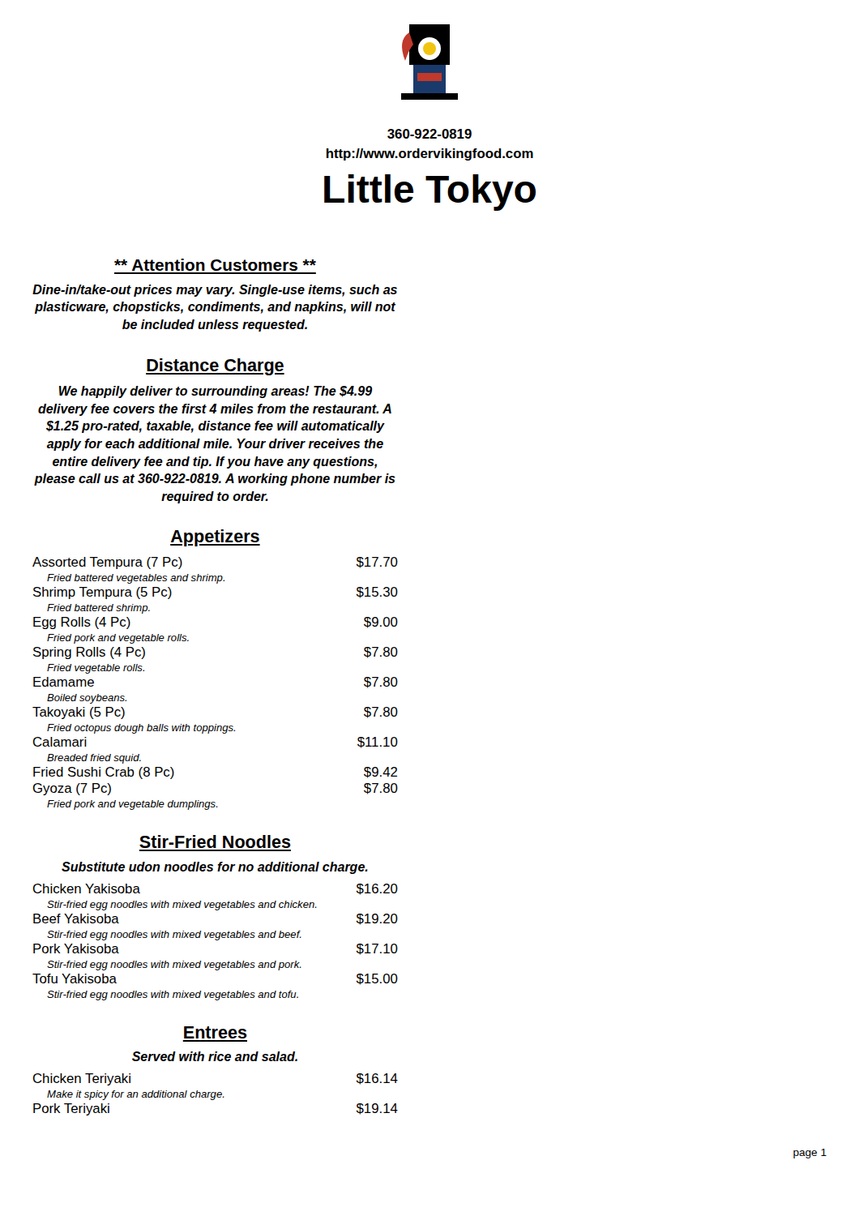360-922-0819
http://www.ordervikingfood.com
Little Tokyo
** Attention Customers **
Dine-in/take-out prices may vary. Single-use items, such as plasticware, chopsticks, condiments, and napkins, will not be included unless requested.
Distance Charge
We happily deliver to surrounding areas! The $4.99 delivery fee covers the first 4 miles from the restaurant. A $1.25 pro-rated, taxable, distance fee will automatically apply for each additional mile. Your driver receives the entire delivery fee and tip. If you have any questions, please call us at 360-922-0819. A working phone number is required to order.
Appetizers
| Assorted Tempura (7 Pc) Fried battered vegetables and shrimp. | $17.70 |
| Shrimp Tempura (5 Pc) Fried battered shrimp. | $15.30 |
| Egg Rolls (4 Pc) Fried pork and vegetable rolls. | $9.00 |
| Spring Rolls (4 Pc) Fried vegetable rolls. | $7.80 |
| Edamame Boiled soybeans. | $7.80 |
| Takoyaki (5 Pc) Fried octopus dough balls with toppings. | $7.80 |
| Calamari Breaded fried squid. | $11.10 |
| Fried Sushi Crab (8 Pc) | $9.42 |
| Gyoza (7 Pc) Fried pork and vegetable dumplings. | $7.80 |
Stir-Fried Noodles
Substitute udon noodles for no additional charge.
| Chicken Yakisoba Stir-fried egg noodles with mixed vegetables and chicken. | $16.20 |
| Beef Yakisoba Stir-fried egg noodles with mixed vegetables and beef. | $19.20 |
| Pork Yakisoba Stir-fried egg noodles with mixed vegetables and pork. | $17.10 |
| Tofu Yakisoba Stir-fried egg noodles with mixed vegetables and tofu. | $15.00 |
Entrees
Served with rice and salad.
| Chicken Teriyaki Make it spicy for an additional charge. | $16.14 |
| Pork Teriyaki | $19.14 |
page 1